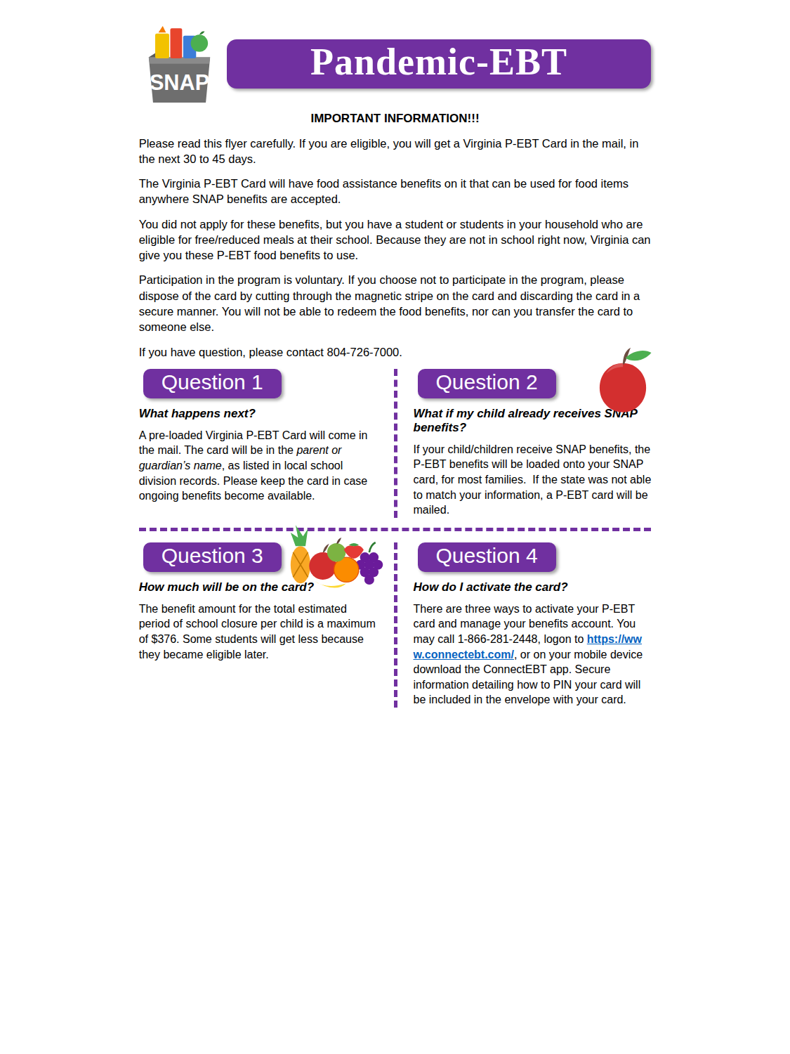SNAP
Pandemic-EBT
IMPORTANT INFORMATION!!!
Please read this flyer carefully. If you are eligible, you will get a Virginia P-EBT Card in the mail, in the next 30 to 45 days.
The Virginia P-EBT Card will have food assistance benefits on it that can be used for food items anywhere SNAP benefits are accepted.
You did not apply for these benefits, but you have a student or students in your household who are eligible for free/reduced meals at their school. Because they are not in school right now, Virginia can give you these P-EBT food benefits to use.
Participation in the program is voluntary. If you choose not to participate in the program, please dispose of the card by cutting through the magnetic stripe on the card and discarding the card in a secure manner. You will not be able to redeem the food benefits, nor can you transfer the card to someone else.
If you have question, please contact 804-726-7000.
Question 1
What happens next?
A pre-loaded Virginia P-EBT Card will come in the mail. The card will be in the parent or guardian’s name, as listed in local school division records. Please keep the card in case ongoing benefits become available.
Question 2
What if my child already receives SNAP benefits?
If your child/children receive SNAP benefits, the P-EBT benefits will be loaded onto your SNAP card, for most families. If the state was not able to match your information, a P-EBT card will be mailed.
Question 3
How much will be on the card?
The benefit amount for the total estimated period of school closure per child is a maximum of $376. Some students will get less because they became eligible later.
Question 4
How do I activate the card?
There are three ways to activate your P-EBT card and manage your benefits account. You may call 1-866-281-2448, logon to https://www.connectebt.com/, or on your mobile device download the ConnectEBT app. Secure information detailing how to PIN your card will be included in the envelope with your card.